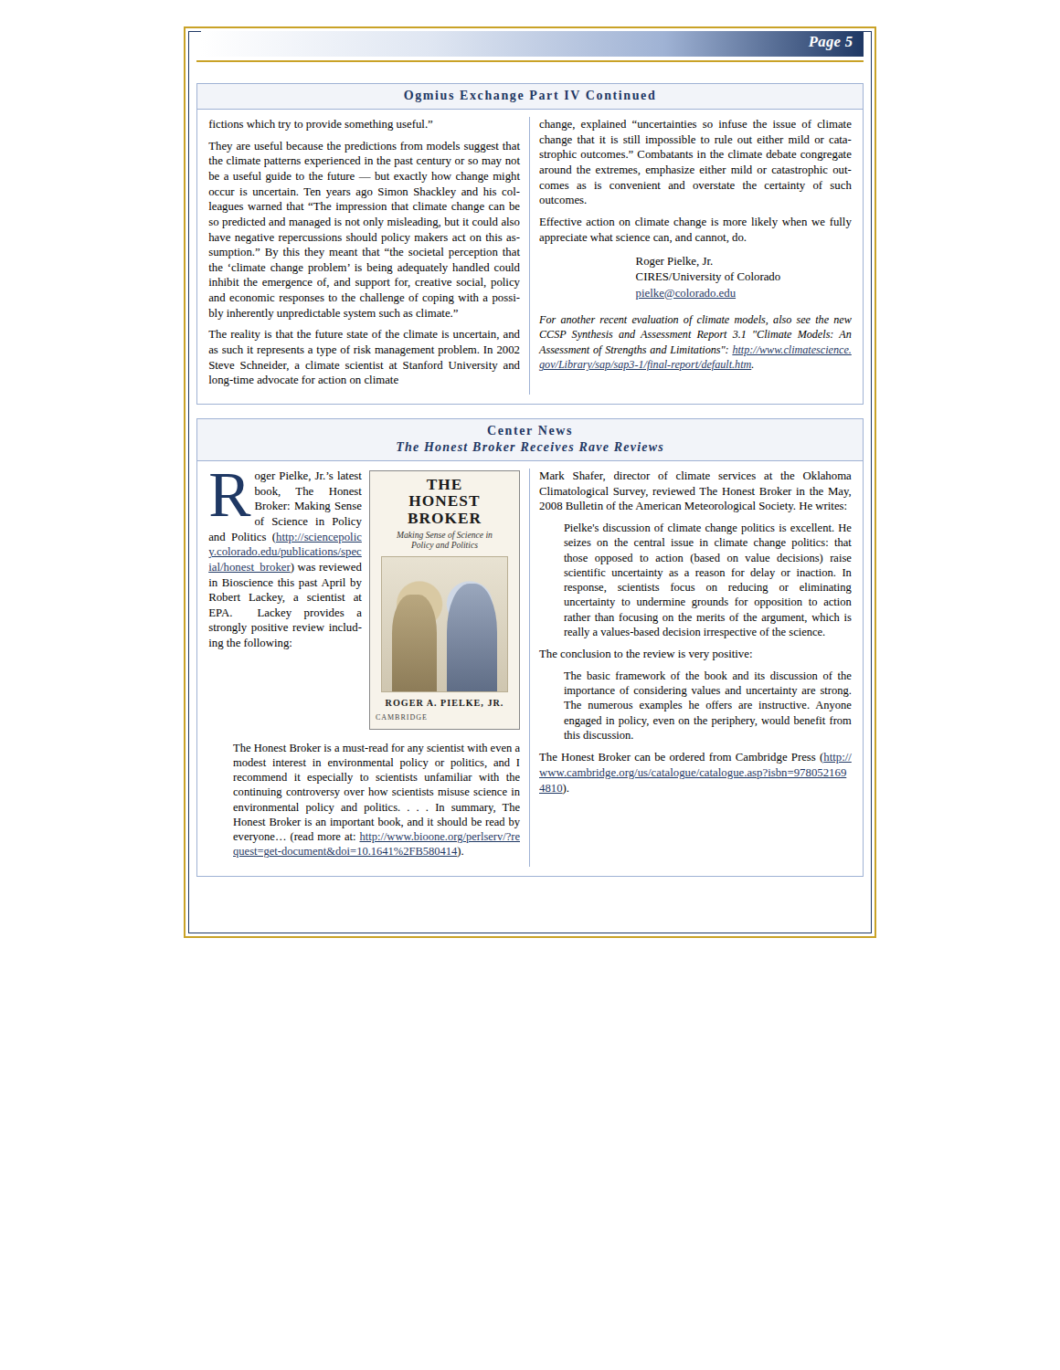Page 5
Ogmius Exchange Part IV Continued
fictions which try to provide something useful.”
They are useful because the predictions from models suggest that the climate patterns experienced in the past century or so may not be a useful guide to the future — but exactly how change might occur is uncertain. Ten years ago Simon Shackley and his colleagues warned that “The impression that climate change can be so predicted and managed is not only misleading, but it could also have negative repercussions should policy makers act on this assumption.” By this they meant that “the societal perception that the ‘climate change problem’ is being adequately handled could inhibit the emergence of, and support for, creative social, policy and economic responses to the challenge of coping with a possibly inherently unpredictable system such as climate.”
The reality is that the future state of the climate is uncertain, and as such it represents a type of risk management problem. In 2002 Steve Schneider, a climate scientist at Stanford University and long-time advocate for action on climate
change, explained “uncertainties so infuse the issue of climate change that it is still impossible to rule out either mild or catastrophic outcomes.” Combatants in the climate debate congregate around the extremes, emphasize either mild or catastrophic outcomes as is convenient and overstate the certainty of such outcomes.
Effective action on climate change is more likely when we fully appreciate what science can, and cannot, do.
Roger Pielke, Jr.
CIRES/University of Colorado
pielke@colorado.edu
For another recent evaluation of climate models, also see the new CCSP Synthesis and Assessment Report 3.1 "Climate Models: An Assessment of Strengths and Limitations": http://www.climatescience.gov/Library/sap/sap3-1/final-report/default.htm.
Center News The Honest Broker Receives Rave Reviews
THE
HONEST
BROKER
Making Sense of Science in
Policy and Politics
ROGER A. PIELKE, JR.
CAMBRIDGE
R
oger Pielke, Jr.’s latest book, The Honest Broker: Making Sense of Science in Policy and Politics (http://sciencepolicy.colorado.edu/publications/special/honest_broker) was reviewed in Bioscience this past April by Robert Lackey, a scientist at EPA. Lackey provides a strongly positive review including the following:
The Honest Broker is a must-read for any scientist with even a modest interest in environmental policy or politics, and I recommend it especially to scientists unfamiliar with the continuing controversy over how scientists misuse science in environmental policy and politics. . . . In summary, The Honest Broker is an important book, and it should be read by everyone… (read more at: http://www.bioone.org/perlserv/?request=get-document&doi=10.1641%2FB580414).
Mark Shafer, director of climate services at the Oklahoma Climatological Survey, reviewed The Honest Broker in the May, 2008 Bulletin of the American Meteorological Society. He writes:
Pielke's discussion of climate change politics is excellent. He seizes on the central issue in climate change politics: that those opposed to action (based on value decisions) raise scientific uncertainty as a reason for delay or inaction. In response, scientists focus on reducing or eliminating uncertainty to undermine grounds for opposition to action rather than focusing on the merits of the argument, which is really a values-based decision irrespective of the science.
The conclusion to the review is very positive:
The basic framework of the book and its discussion of the importance of considering values and uncertainty are strong. The numerous examples he offers are instructive. Anyone engaged in policy, even on the periphery, would benefit from this discussion.
The Honest Broker can be ordered from Cambridge Press (http://www.cambridge.org/us/catalogue/catalogue.asp?isbn=9780521694810).